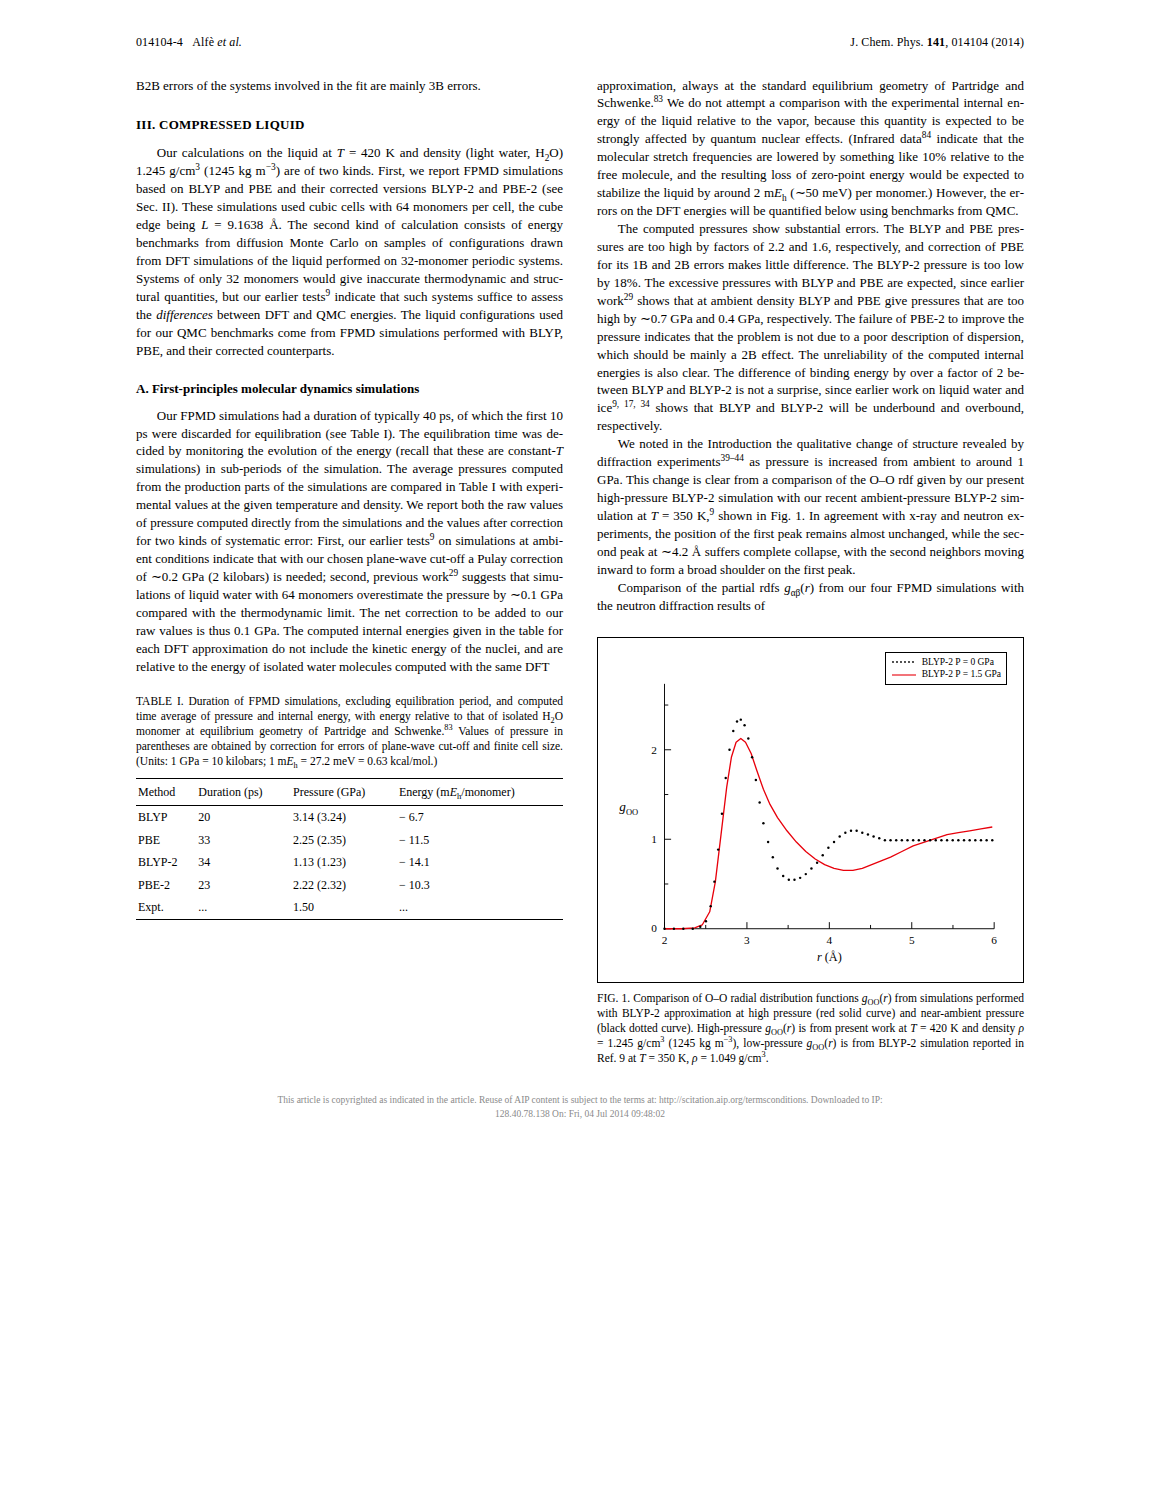014104-4 Alfè et al.
J. Chem. Phys. 141, 014104 (2014)
B2B errors of the systems involved in the fit are mainly 3B errors.
III. COMPRESSED LIQUID
Our calculations on the liquid at T = 420 K and density (light water, H2O) 1.245 g/cm3 (1245 kg m−3) are of two kinds. First, we report FPMD simulations based on BLYP and PBE and their corrected versions BLYP-2 and PBE-2 (see Sec. II). These simulations used cubic cells with 64 monomers per cell, the cube edge being L = 9.1638 Å. The second kind of calculation consists of energy benchmarks from diffusion Monte Carlo on samples of configurations drawn from DFT simulations of the liquid performed on 32-monomer periodic systems. Systems of only 32 monomers would give inaccurate thermodynamic and structural quantities, but our earlier tests9 indicate that such systems suffice to assess the differences between DFT and QMC energies. The liquid configurations used for our QMC benchmarks come from FPMD simulations performed with BLYP, PBE, and their corrected counterparts.
A. First-principles molecular dynamics simulations
Our FPMD simulations had a duration of typically 40 ps, of which the first 10 ps were discarded for equilibration (see Table I). The equilibration time was decided by monitoring the evolution of the energy (recall that these are constant-T simulations) in sub-periods of the simulation. The average pressures computed from the production parts of the simulations are compared in Table I with experimental values at the given temperature and density. We report both the raw values of pressure computed directly from the simulations and the values after correction for two kinds of systematic error: First, our earlier tests9 on simulations at ambient conditions indicate that with our chosen plane-wave cut-off a Pulay correction of ∼0.2 GPa (2 kilobars) is needed; second, previous work29 suggests that simulations of liquid water with 64 monomers overestimate the pressure by ∼0.1 GPa compared with the thermodynamic limit. The net correction to be added to our raw values is thus 0.1 GPa. The computed internal energies given in the table for each DFT approximation do not include the kinetic energy of the nuclei, and are relative to the energy of isolated water molecules computed with the same DFT
TABLE I. Duration of FPMD simulations, excluding equilibration period, and computed time average of pressure and internal energy, with energy relative to that of isolated H2O monomer at equilibrium geometry of Partridge and Schwenke.83 Values of pressure in parentheses are obtained by correction for errors of plane-wave cut-off and finite cell size. (Units: 1 GPa = 10 kilobars; 1 mEh = 27.2 meV = 0.63 kcal/mol.)
| Method | Duration (ps) | Pressure (GPa) | Energy (m E h /monomer) |
| --- | --- | --- | --- |
| BLYP | 20 | 3.14 (3.24) | − 6.7 |
| PBE | 33 | 2.25 (2.35) | − 11.5 |
| BLYP-2 | 34 | 1.13 (1.23) | − 14.1 |
| PBE-2 | 23 | 2.22 (2.32) | − 10.3 |
| Expt. | ... | 1.50 | ... |
approximation, always at the standard equilibrium geometry of Partridge and Schwenke.83 We do not attempt a comparison with the experimental internal energy of the liquid relative to the vapor, because this quantity is expected to be strongly affected by quantum nuclear effects. (Infrared data84 indicate that the molecular stretch frequencies are lowered by something like 10% relative to the free molecule, and the resulting loss of zero-point energy would be expected to stabilize the liquid by around 2 mEh (∼50 meV) per monomer.) However, the errors on the DFT energies will be quantified below using benchmarks from QMC.
The computed pressures show substantial errors. The BLYP and PBE pressures are too high by factors of 2.2 and 1.6, respectively, and correction of PBE for its 1B and 2B errors makes little difference. The BLYP-2 pressure is too low by 18%. The excessive pressures with BLYP and PBE are expected, since earlier work29 shows that at ambient density BLYP and PBE give pressures that are too high by ∼0.7 GPa and 0.4 GPa, respectively. The failure of PBE-2 to improve the pressure indicates that the problem is not due to a poor description of dispersion, which should be mainly a 2B effect. The unreliability of the computed internal energies is also clear. The difference of binding energy by over a factor of 2 between BLYP and BLYP-2 is not a surprise, since earlier work on liquid water and ice9, 17, 34 shows that BLYP and BLYP-2 will be underbound and overbound, respectively.
We noted in the Introduction the qualitative change of structure revealed by diffraction experiments39–44 as pressure is increased from ambient to around 1 GPa. This change is clear from a comparison of the O–O rdf given by our present high-pressure BLYP-2 simulation with our recent ambient-pressure BLYP-2 simulation at T = 350 K,9 shown in Fig. 1. In agreement with x-ray and neutron experiments, the position of the first peak remains almost unchanged, while the second peak at ∼4.2 Å suffers complete collapse, with the second neighbors moving inward to form a broad shoulder on the first peak.
Comparison of the partial rdfs gαβ(r) from our four FPMD simulations with the neutron diffraction results of
BLYP-2 P = 0 GPa
BLYP-2 P = 1.5 GPa
2 3 4 5 6 0 1 2 r (Å) gOO
FIG. 1. Comparison of O–O radial distribution functions gOO(r) from simulations performed with BLYP-2 approximation at high pressure (red solid curve) and near-ambient pressure (black dotted curve). High-pressure gOO(r) is from present work at T = 420 K and density ρ = 1.245 g/cm3 (1245 kg m−3), low-pressure gOO(r) is from BLYP-2 simulation reported in Ref. 9 at T = 350 K, ρ = 1.049 g/cm3.
This article is copyrighted as indicated in the article. Reuse of AIP content is subject to the terms at: http://scitation.aip.org/termsconditions. Downloaded to IP:
128.40.78.138 On: Fri, 04 Jul 2014 09:48:02